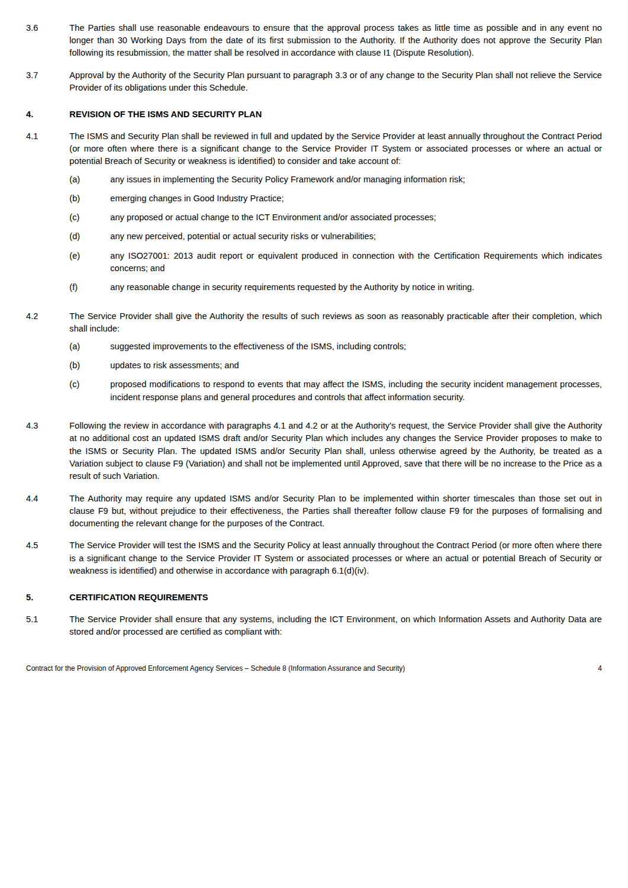3.6
The Parties shall use reasonable endeavours to ensure that the approval process takes as little time as possible and in any event no longer than 30 Working Days from the date of its first submission to the Authority. If the Authority does not approve the Security Plan following its resubmission, the matter shall be resolved in accordance with clause I1 (Dispute Resolution).
3.7
Approval by the Authority of the Security Plan pursuant to paragraph 3.3 or of any change to the Security Plan shall not relieve the Service Provider of its obligations under this Schedule.
4. Revision of the ISMS and Security Plan
4.1
The ISMS and Security Plan shall be reviewed in full and updated by the Service Provider at least annually throughout the Contract Period (or more often where there is a significant change to the Service Provider IT System or associated processes or where an actual or potential Breach of Security or weakness is identified) to consider and take account of:
(a) any issues in implementing the Security Policy Framework and/or managing information risk;
(b) emerging changes in Good Industry Practice;
(c) any proposed or actual change to the ICT Environment and/or associated processes;
(d) any new perceived, potential or actual security risks or vulnerabilities;
(e) any ISO27001: 2013 audit report or equivalent produced in connection with the Certification Requirements which indicates concerns; and
(f) any reasonable change in security requirements requested by the Authority by notice in writing.
4.2
The Service Provider shall give the Authority the results of such reviews as soon as reasonably practicable after their completion, which shall include:
(a) suggested improvements to the effectiveness of the ISMS, including controls;
(b) updates to risk assessments; and
(c) proposed modifications to respond to events that may affect the ISMS, including the security incident management processes, incident response plans and general procedures and controls that affect information security.
4.3
Following the review in accordance with paragraphs 4.1 and 4.2 or at the Authority's request, the Service Provider shall give the Authority at no additional cost an updated ISMS draft and/or Security Plan which includes any changes the Service Provider proposes to make to the ISMS or Security Plan. The updated ISMS and/or Security Plan shall, unless otherwise agreed by the Authority, be treated as a Variation subject to clause F9 (Variation) and shall not be implemented until Approved, save that there will be no increase to the Price as a result of such Variation.
4.4
The Authority may require any updated ISMS and/or Security Plan to be implemented within shorter timescales than those set out in clause F9 but, without prejudice to their effectiveness, the Parties shall thereafter follow clause F9 for the purposes of formalising and documenting the relevant change for the purposes of the Contract.
4.5
The Service Provider will test the ISMS and the Security Policy at least annually throughout the Contract Period (or more often where there is a significant change to the Service Provider IT System or associated processes or where an actual or potential Breach of Security or weakness is identified) and otherwise in accordance with paragraph 6.1(d)(iv).
5. Certification Requirements
5.1
The Service Provider shall ensure that any systems, including the ICT Environment, on which Information Assets and Authority Data are stored and/or processed are certified as compliant with:
Contract for the Provision of Approved Enforcement Agency Services – Schedule 8 (Information Assurance and Security)
4